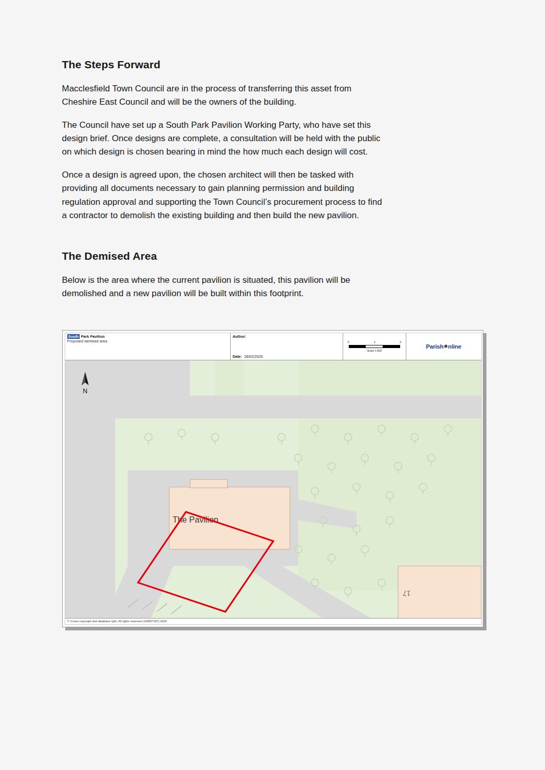The Steps Forward
Macclesfield Town Council are in the process of transferring this asset from Cheshire East Council and will be the owners of the building.
The Council have set up a South Park Pavilion Working Party, who have set this design brief. Once designs are complete, a consultation will be held with the public on which design is chosen bearing in mind the how much each design will cost.
Once a design is agreed upon, the chosen architect will then be tasked with providing all documents necessary to gain planning permission and building regulation approval and supporting the Town Council’s procurement process to find a contractor to demolish the existing building and then build the new pavilion.
The Demised Area
Below is the area where the current pavilion is situated, this pavilion will be demolished and a new pavilion will be built within this footprint.
The Pavilion 17
South Park Pavilion
Proposed demised area
Author:
Date: 26/02/2020
012
Scale 1:500
Parish◉nline
N
© Crown copyright and database right. All rights reserved (100057167) 2020